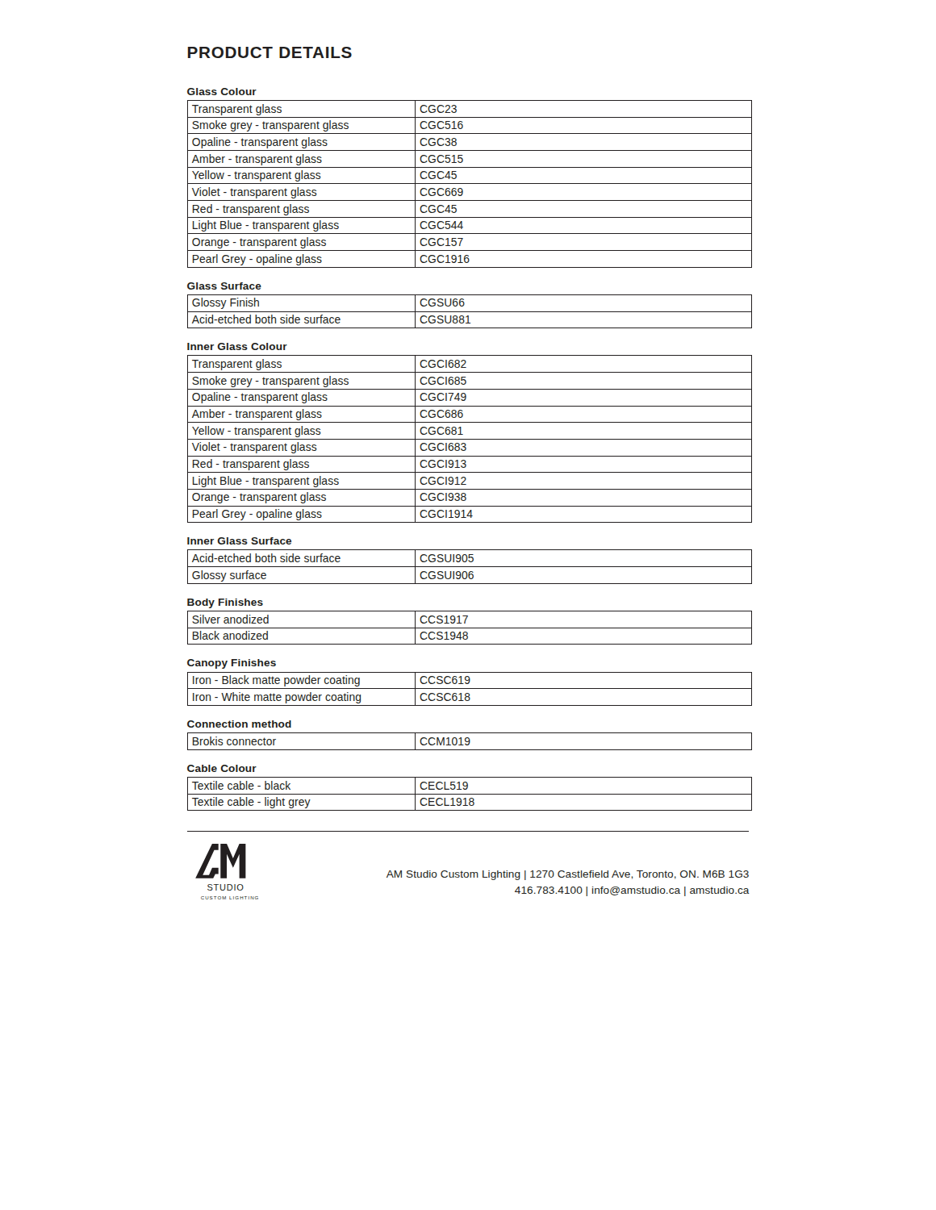PRODUCT DETAILS
Glass Colour
| Transparent glass | CGC23 |
| Smoke grey - transparent glass | CGC516 |
| Opaline - transparent glass | CGC38 |
| Amber - transparent glass | CGC515 |
| Yellow - transparent glass | CGC45 |
| Violet - transparent glass | CGC669 |
| Red - transparent glass | CGC45 |
| Light Blue - transparent glass | CGC544 |
| Orange - transparent glass | CGC157 |
| Pearl Grey - opaline glass | CGC1916 |
Glass Surface
| Glossy Finish | CGSU66 |
| Acid-etched both side surface | CGSU881 |
Inner Glass Colour
| Transparent glass | CGCI682 |
| Smoke grey - transparent glass | CGCI685 |
| Opaline - transparent glass | CGCI749 |
| Amber - transparent glass | CGC686 |
| Yellow - transparent glass | CGC681 |
| Violet - transparent glass | CGCI683 |
| Red - transparent glass | CGCI913 |
| Light Blue - transparent glass | CGCI912 |
| Orange - transparent glass | CGCI938 |
| Pearl Grey - opaline glass | CGCI1914 |
Inner Glass Surface
| Acid-etched both side surface | CGSUI905 |
| Glossy surface | CGSUI906 |
Body Finishes
| Silver anodized | CCS1917 |
| Black anodized | CCS1948 |
Canopy Finishes
| Iron - Black matte powder coating | CCSC619 |
| Iron - White matte powder coating | CCSC618 |
Connection method
| Brokis connector | CCM1019 |
Cable Colour
| Textile cable - black | CECL519 |
| Textile cable - light grey | CECL1918 |
STUDIO CUSTOM LIGHTING
AM Studio Custom Lighting | 1270 Castlefield Ave, Toronto, ON. M6B 1G3
416.783.4100 | info@amstudio.ca | amstudio.ca